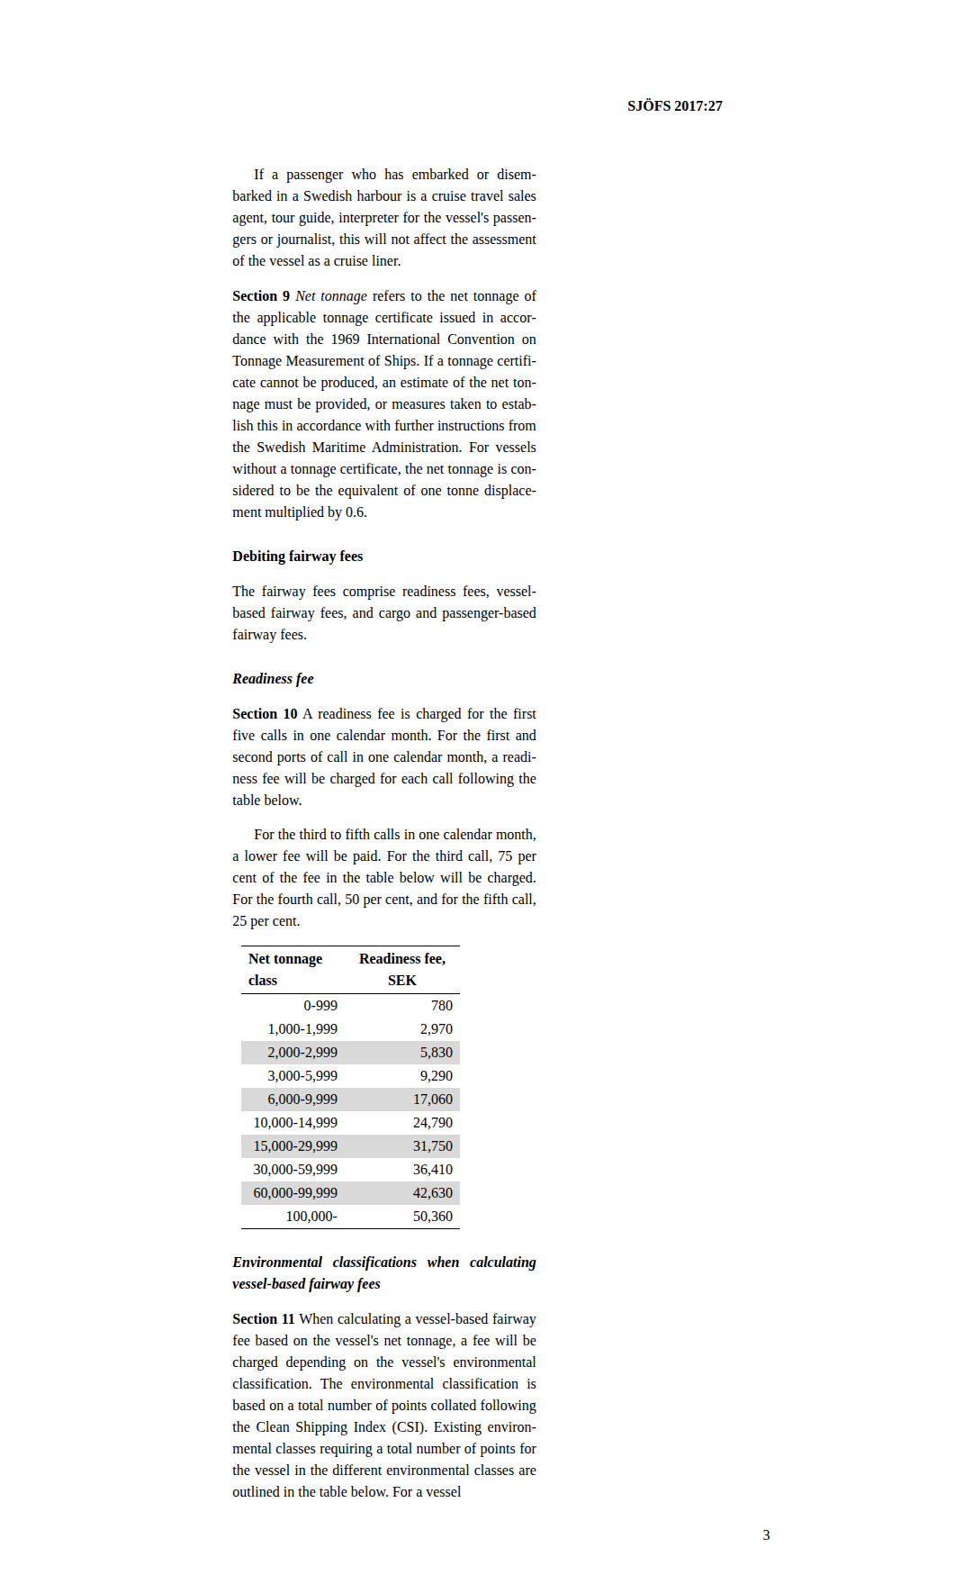SJÖFS 2017:27
If a passenger who has embarked or disembarked in a Swedish harbour is a cruise travel sales agent, tour guide, interpreter for the vessel's passengers or journalist, this will not affect the assessment of the vessel as a cruise liner.
Section 9 Net tonnage refers to the net tonnage of the applicable tonnage certificate issued in accordance with the 1969 International Convention on Tonnage Measurement of Ships. If a tonnage certificate cannot be produced, an estimate of the net tonnage must be provided, or measures taken to establish this in accordance with further instructions from the Swedish Maritime Administration. For vessels without a tonnage certificate, the net tonnage is considered to be the equivalent of one tonne displacement multiplied by 0.6.
Debiting fairway fees
The fairway fees comprise readiness fees, vessel-based fairway fees, and cargo and passenger-based fairway fees.
Readiness fee
Section 10 A readiness fee is charged for the first five calls in one calendar month. For the first and second ports of call in one calendar month, a readiness fee will be charged for each call following the table below.
For the third to fifth calls in one calendar month, a lower fee will be paid. For the third call, 75 per cent of the fee in the table below will be charged. For the fourth call, 50 per cent, and for the fifth call, 25 per cent.
| Net tonnage class | Readiness fee, SEK |
| --- | --- |
| 0-999 | 780 |
| 1,000-1,999 | 2,970 |
| 2,000-2,999 | 5,830 |
| 3,000-5,999 | 9,290 |
| 6,000-9,999 | 17,060 |
| 10,000-14,999 | 24,790 |
| 15,000-29,999 | 31,750 |
| 30,000-59,999 | 36,410 |
| 60,000-99,999 | 42,630 |
| 100,000- | 50,360 |
Environmental classifications when calculating vessel-based fairway fees
Section 11 When calculating a vessel-based fairway fee based on the vessel's net tonnage, a fee will be charged depending on the vessel's environmental classification. The environmental classification is based on a total number of points collated following the Clean Shipping Index (CSI). Existing environmental classes requiring a total number of points for the vessel in the different environmental classes are outlined in the table below. For a vessel
3